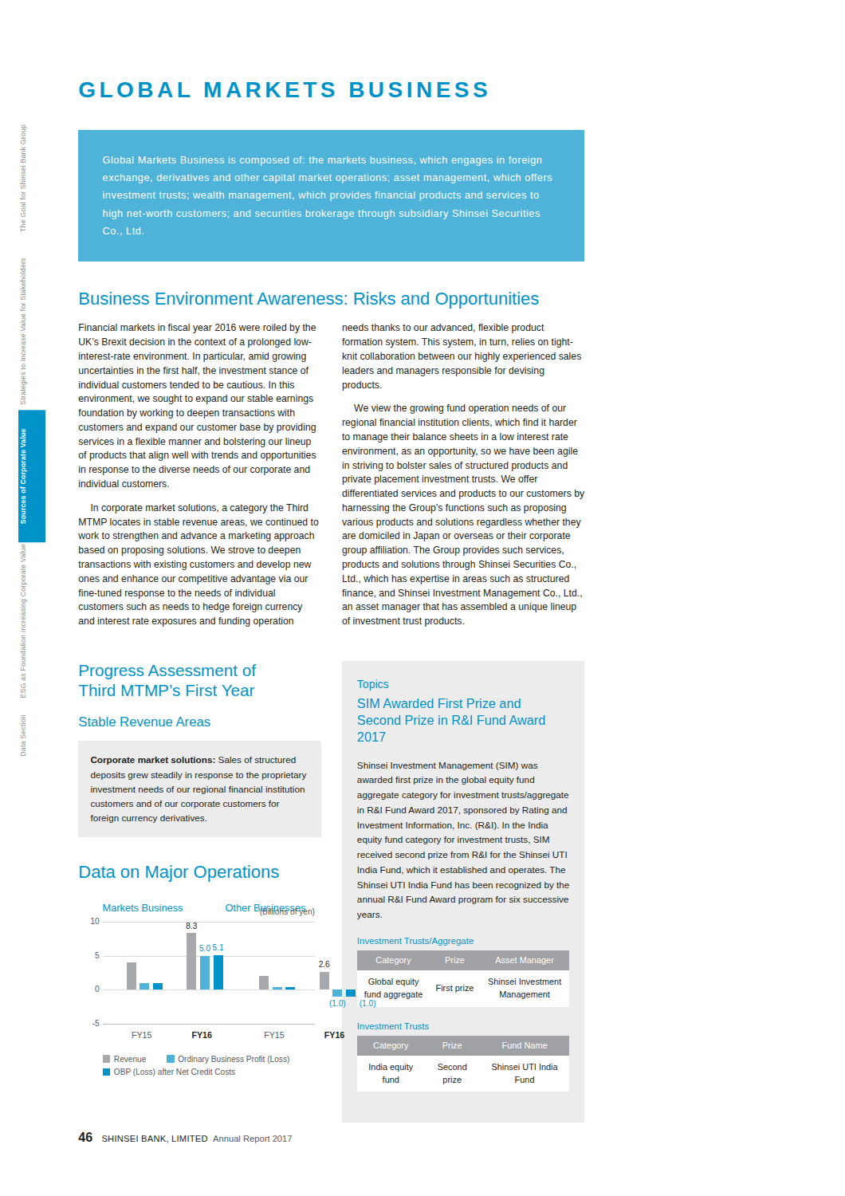The Goal for Shinsei Bank Group
Strategies to Increase Value for Stakeholders
Sources of Corporate Value
ESG as Foundation Increasing Corporate Value
Data Section
GLOBAL MARKETS BUSINESS
Global Markets Business is composed of: the markets business, which engages in foreign exchange, derivatives and other capital market operations; asset management, which offers investment trusts; wealth management, which provides financial products and services to high net-worth customers; and securities brokerage through subsidiary Shinsei Securities Co., Ltd.
Business Environment Awareness: Risks and Opportunities
Financial markets in fiscal year 2016 were roiled by the UK’s Brexit decision in the context of a prolonged low-interest-rate environment. In particular, amid growing uncertainties in the first half, the investment stance of individual customers tended to be cautious. In this environment, we sought to expand our stable earnings foundation by working to deepen transactions with customers and expand our customer base by providing services in a flexible manner and bolstering our lineup of products that align well with trends and opportunities in response to the diverse needs of our corporate and individual customers.
In corporate market solutions, a category the Third MTMP locates in stable revenue areas, we continued to work to strengthen and advance a marketing approach based on proposing solutions. We strove to deepen transactions with existing customers and develop new ones and enhance our competitive advantage via our fine-tuned response to the needs of individual customers such as needs to hedge foreign currency and interest rate exposures and funding operation needs thanks to our advanced, flexible product formation system. This system, in turn, relies on tight-knit collaboration between our highly experienced sales leaders and managers responsible for devising products.
We view the growing fund operation needs of our regional financial institution clients, which find it harder to manage their balance sheets in a low interest rate environment, as an opportunity, so we have been agile in striving to bolster sales of structured products and private placement investment trusts. We offer differentiated services and products to our customers by harnessing the Group’s functions such as proposing various products and solutions regardless whether they are domiciled in Japan or overseas or their corporate group affiliation. The Group provides such services, products and solutions through Shinsei Securities Co., Ltd., which has expertise in areas such as structured finance, and Shinsei Investment Management Co., Ltd., an asset manager that has assembled a unique lineup of investment trust products.
Progress Assessment of
Third MTMP’s First Year
Stable Revenue Areas
Corporate market solutions: Sales of structured deposits grew steadily in response to the proprietary investment needs of our regional financial institution customers and of our corporate customers for foreign currency derivatives.
Data on Major Operations
Markets Business
Other Businesses
(Billions of yen)
10
5
0
-5
8.3
5.0
5.1
2.6
(1.0)
(1.0)
FY15 FY16 FY15 FY16
Revenue Ordinary Business Profit (Loss)
OBP (Loss) after Net Credit Costs
Topics
SIM Awarded First Prize and
Second Prize in R&I Fund Award 2017
Shinsei Investment Management (SIM) was awarded first prize in the global equity fund aggregate category for investment trusts/aggregate in R&I Fund Award 2017, sponsored by Rating and Investment Information, Inc. (R&I). In the India equity fund category for investment trusts, SIM received second prize from R&I for the Shinsei UTI India Fund, which it established and operates. The Shinsei UTI India Fund has been recognized by the annual R&I Fund Award program for six successive years.
Investment Trusts/Aggregate
| Category | Prize | Asset Manager |
| --- | --- | --- |
| Global equity fund aggregate | First prize | Shinsei Investment Management |
Investment Trusts
| Category | Prize | Fund Name |
| --- | --- | --- |
| India equity fund | Second prize | Shinsei UTI India Fund |
46 SHINSEI BANK, LIMITED Annual Report 2017